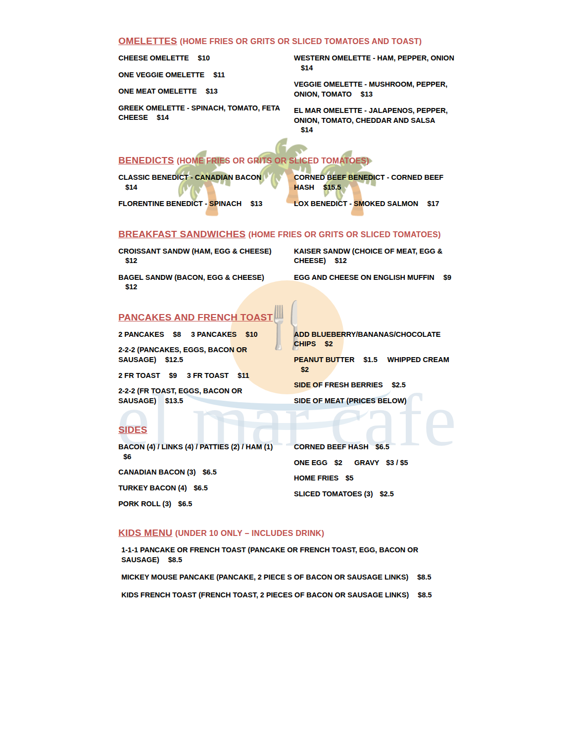🌴
🌴
🌴
🍴
el mar cafe
Omelettes (Home Fries or Grits or Sliced Tomatoes and Toast)
Cheese Omelette $10
One Veggie Omelette $11
One Meat Omelette $13
Greek Omelette - Spinach, Tomato, Feta Cheese $14
Western Omelette - Ham, Pepper, Onion $14
Veggie Omelette - Mushroom, Pepper, Onion, Tomato $13
El Mar Omelette - Jalapenos, Pepper, Onion, Tomato, Cheddar and Salsa $14
Benedicts (Home Fries or Grits or Sliced Tomatoes)
Classic Benedict - Canadian Bacon $14
Florentine Benedict - Spinach $13
Corned Beef Benedict - Corned Beef Hash $15.5
Lox Benedict - Smoked Salmon $17
Breakfast Sandwiches (Home Fries or Grits or Sliced Tomatoes)
Croissant Sandw (Ham, Egg & Cheese) $12
Bagel Sandw (Bacon, Egg & Cheese) $12
Kaiser Sandw (Choice of Meat, Egg & Cheese) $12
Egg and Cheese on English Muffin $9
Pancakes and French Toast
2 Pancakes $8 3 Pancakes $10
2-2-2 (Pancakes, Eggs, Bacon or Sausage) $12.5
2 Fr Toast $9 3 Fr Toast $11
2-2-2 (Fr Toast, Eggs, Bacon or Sausage) $13.5
Add Blueberry/Bananas/Chocolate Chips $2
Peanut Butter $1.5 Whipped Cream $2
Side of Fresh Berries $2.5
Side of Meat (Prices Below)
Sides
Bacon (4) / Links (4) / Patties (2) / Ham (1) $6
Canadian Bacon (3) $6.5
Turkey Bacon (4) $6.5
Pork Roll (3) $6.5
Corned Beef Hash $6.5
One Egg $2 Gravy $3 / $5
Home Fries $5
Sliced Tomatoes (3) $2.5
Kids Menu (Under 10 Only – Includes Drink)
1-1-1 Pancake or French Toast (Pancake or French Toast, Egg, Bacon or Sausage) $8.5
Mickey Mouse Pancake (Pancake, 2 Piece s of Bacon or Sausage Links) $8.5
Kids French Toast (French Toast, 2 Pieces of Bacon or Sausage Links) $8.5